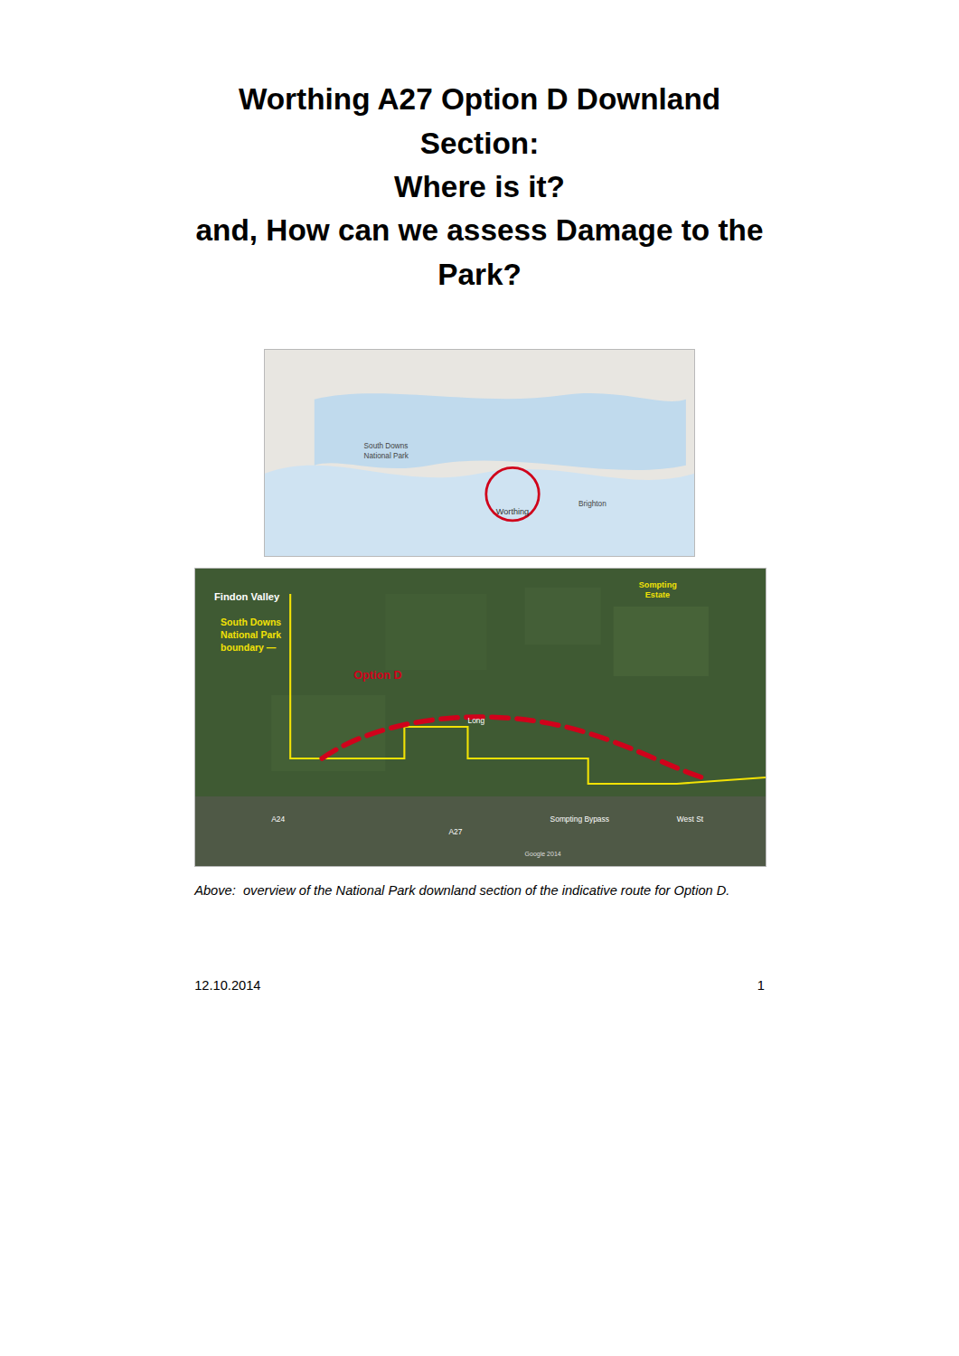Worthing A27 Option D Downland Section: Where is it? and, How can we assess Damage to the Park?
Above: overview of the National Park downland section of the indicative route for Option D.
12.10.2014
1